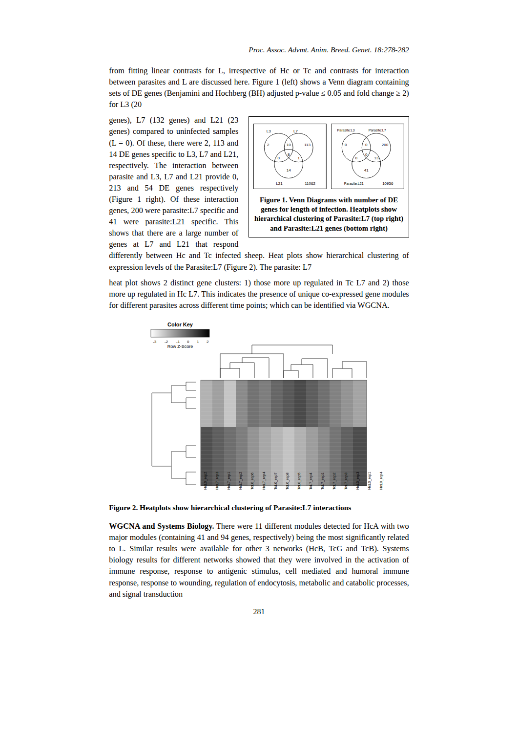Proc. Assoc. Advmt. Anim. Breed. Genet. 18:278-282
from fitting linear contrasts for L, irrespective of Hc or Tc and contrasts for interaction between parasites and L are discussed here. Figure 1 (left) shows a Venn diagram containing sets of DE genes (Benjamini and Hochberg (BH) adjusted p-value ≤ 0.05 and fold change ≥ 2) for L3 (20
L3 L7 2 10 113 0 8 1 14 L21 11062 Parasite:L3 Parasite:L7 0 0 200 0 0 13 41 Parasite:L21 10956
Figure 1. Venn Diagrams with number of DE genes for length of infection. Heatplots show hierarchical clustering of Parasite:L7 (top right) and Parasite:L21 genes (bottom right)
genes), L7 (132 genes) and L21 (23 genes) compared to uninfected samples (L = 0). Of these, there were 2, 113 and 14 DE genes specific to L3, L7 and L21, respectively. The interaction between parasite and L3, L7 and L21 provide 0, 213 and 54 DE genes respectively (Figure 1 right). Of these interaction genes, 200 were parasite:L7 specific and 41 were parasite:L21 specific. This shows that there are a large number of genes at L7 and L21 that respond differently between Hc and Tc infected sheep. Heat plots show hierarchical clustering of expression levels of the Parasite:L7 (Figure 2). The parasite: L7
heat plot shows 2 distinct gene clusters: 1) those more up regulated in Tc L7 and 2) those more up regulated in Hc L7. This indicates the presence of unique co-expressed gene modules for different parasites across different time points; which can be identified via WGCNA.
Color Key -3 -2 -1 0 1 2 Row Z-Score HcL0_rep2 HcL7_rep3 HcL7_rep1 HcL7_rep2 TcL0_rep6 HcL7_rep4 TcL0_rep7 TcL0_rep8 TcL0_rep5 TcL7_rep4 TcL7_rep1 TcL7_rep2 TcL7_rep3 HcL0_rep3 HcL0_rep1 HcL0_rep4
Figure 2. Heatplots show hierarchical clustering of Parasite:L7 interactions
WGCNA and Systems Biology. There were 11 different modules detected for HcA with two major modules (containing 41 and 94 genes, respectively) being the most significantly related to L. Similar results were available for other 3 networks (HcB, TcG and TcB). Systems biology results for different networks showed that they were involved in the activation of immune response, response to antigenic stimulus, cell mediated and humoral immune response, response to wounding, regulation of endocytosis, metabolic and catabolic processes, and signal transduction
281